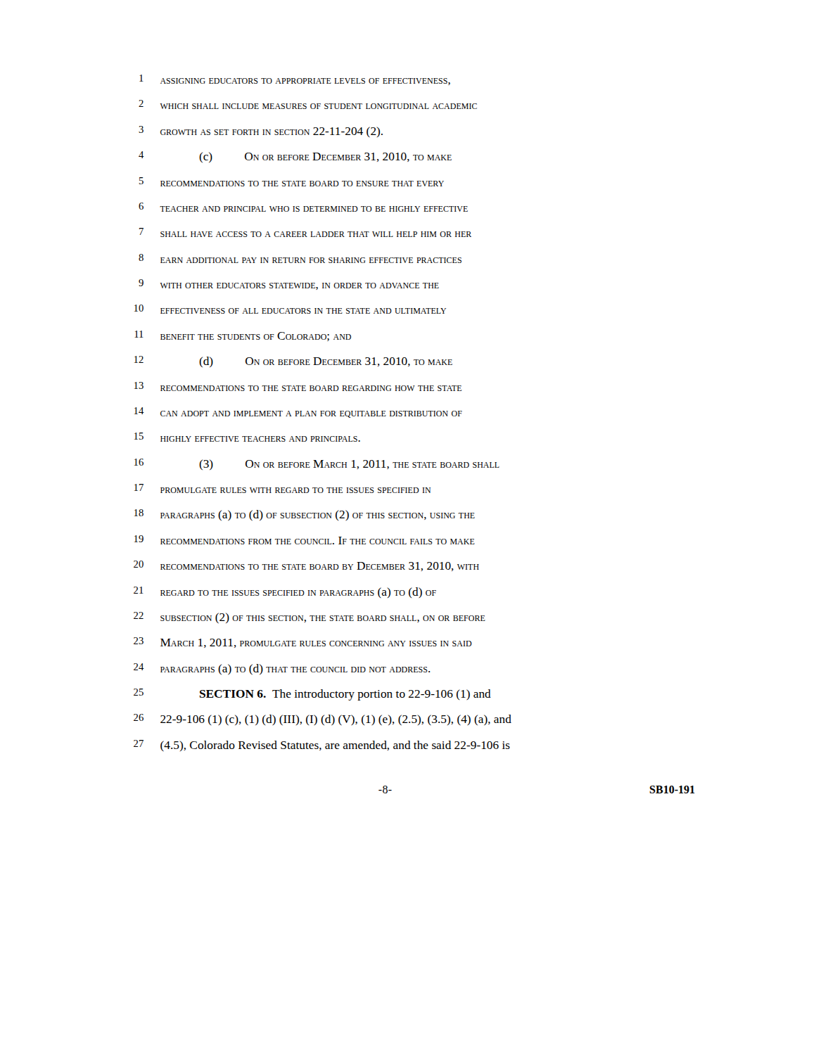assigning educators to appropriate levels of effectiveness,
which shall include measures of student longitudinal academic
growth as set forth in section 22-11-204 (2).
(c) On or before December 31, 2010, to make
recommendations to the state board to ensure that every
teacher and principal who is determined to be highly effective
shall have access to a career ladder that will help him or her
earn additional pay in return for sharing effective practices
with other educators statewide, in order to advance the
effectiveness of all educators in the state and ultimately
benefit the students of Colorado; and
(d) On or before December 31, 2010, to make
recommendations to the state board regarding how the state
can adopt and implement a plan for equitable distribution of
highly effective teachers and principals.
(3) On or before March 1, 2011, the state board shall
promulgate rules with regard to the issues specified in
paragraphs (a) to (d) of subsection (2) of this section, using the
recommendations from the council. If the council fails to make
recommendations to the state board by December 31, 2010, with
regard to the issues specified in paragraphs (a) to (d) of
subsection (2) of this section, the state board shall, on or before
March 1, 2011, promulgate rules concerning any issues in said
paragraphs (a) to (d) that the council did not address.
SECTION 6. The introductory portion to 22-9-106 (1) and
22-9-106 (1) (c), (1) (d) (III), (I) (d) (V), (1) (e), (2.5), (3.5), (4) (a), and
(4.5), Colorado Revised Statutes, are amended, and the said 22-9-106 is
-8- SB10-191